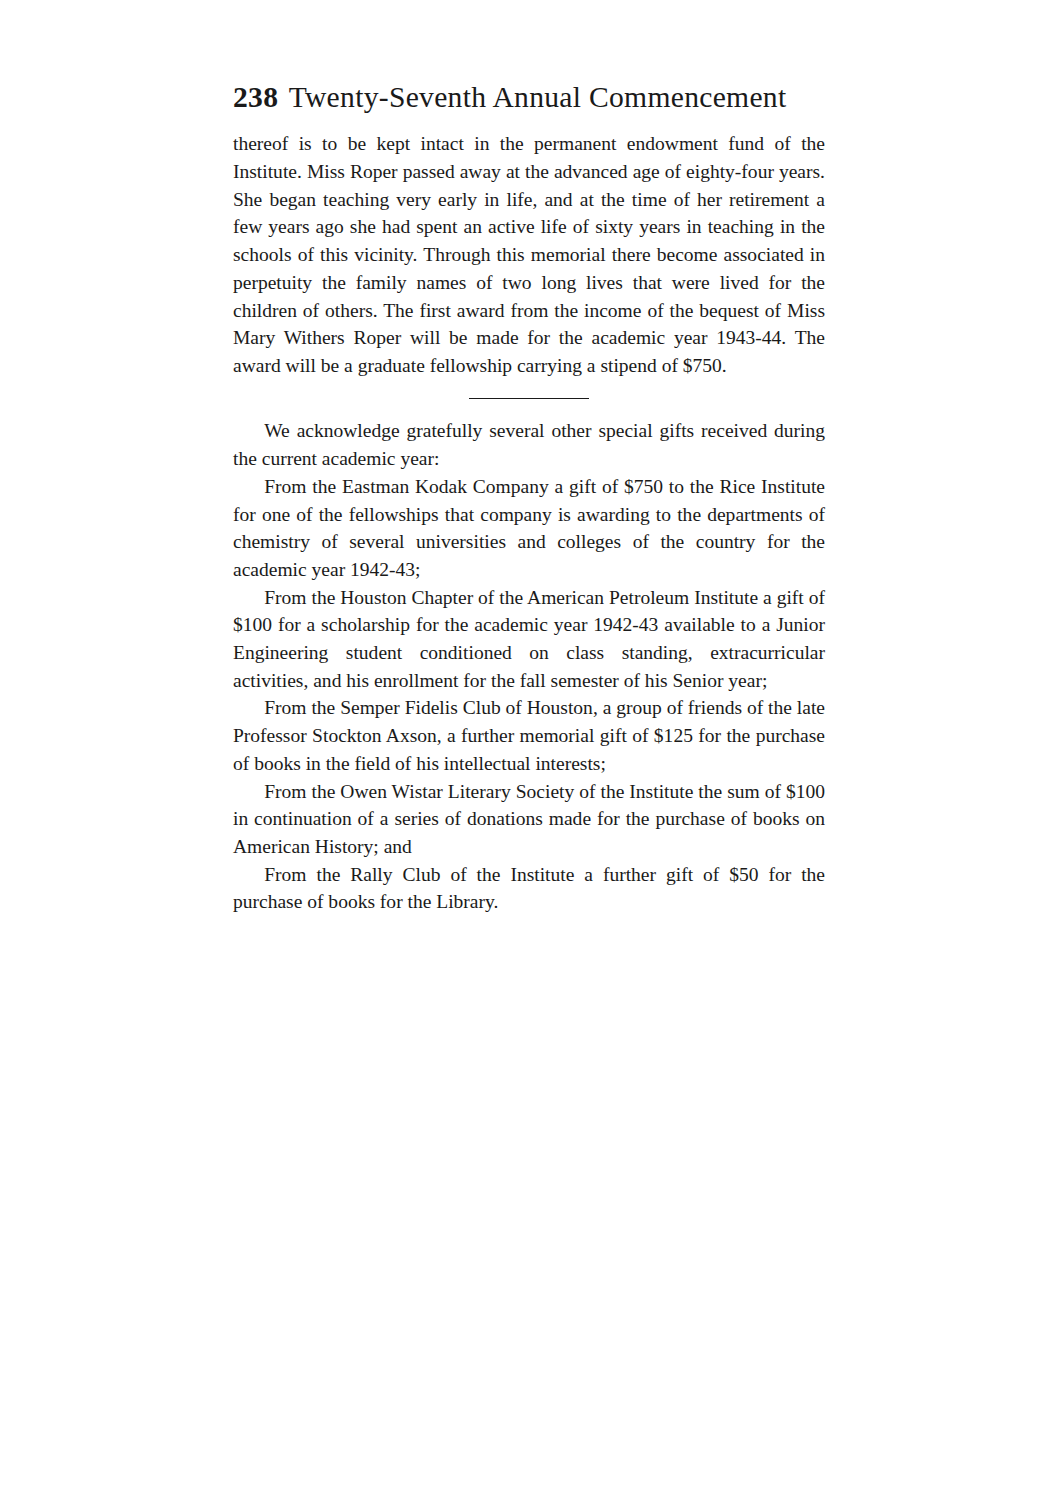238 Twenty-Seventh Annual Commencement
thereof is to be kept intact in the permanent endowment fund of the Institute. Miss Roper passed away at the advanced age of eighty-four years. She began teaching very early in life, and at the time of her retirement a few years ago she had spent an active life of sixty years in teaching in the schools of this vicinity. Through this memorial there become associated in perpetuity the family names of two long lives that were lived for the children of others. The first award from the income of the bequest of Miss Mary Withers Roper will be made for the academic year 1943-44. The award will be a graduate fellowship carrying a stipend of $750.
We acknowledge gratefully several other special gifts received during the current academic year:
From the Eastman Kodak Company a gift of $750 to the Rice Institute for one of the fellowships that company is awarding to the departments of chemistry of several universities and colleges of the country for the academic year 1942-43;
From the Houston Chapter of the American Petroleum Institute a gift of $100 for a scholarship for the academic year 1942-43 available to a Junior Engineering student conditioned on class standing, extracurricular activities, and his enrollment for the fall semester of his Senior year;
From the Semper Fidelis Club of Houston, a group of friends of the late Professor Stockton Axson, a further memorial gift of $125 for the purchase of books in the field of his intellectual interests;
From the Owen Wistar Literary Society of the Institute the sum of $100 in continuation of a series of donations made for the purchase of books on American History; and
From the Rally Club of the Institute a further gift of $50 for the purchase of books for the Library.